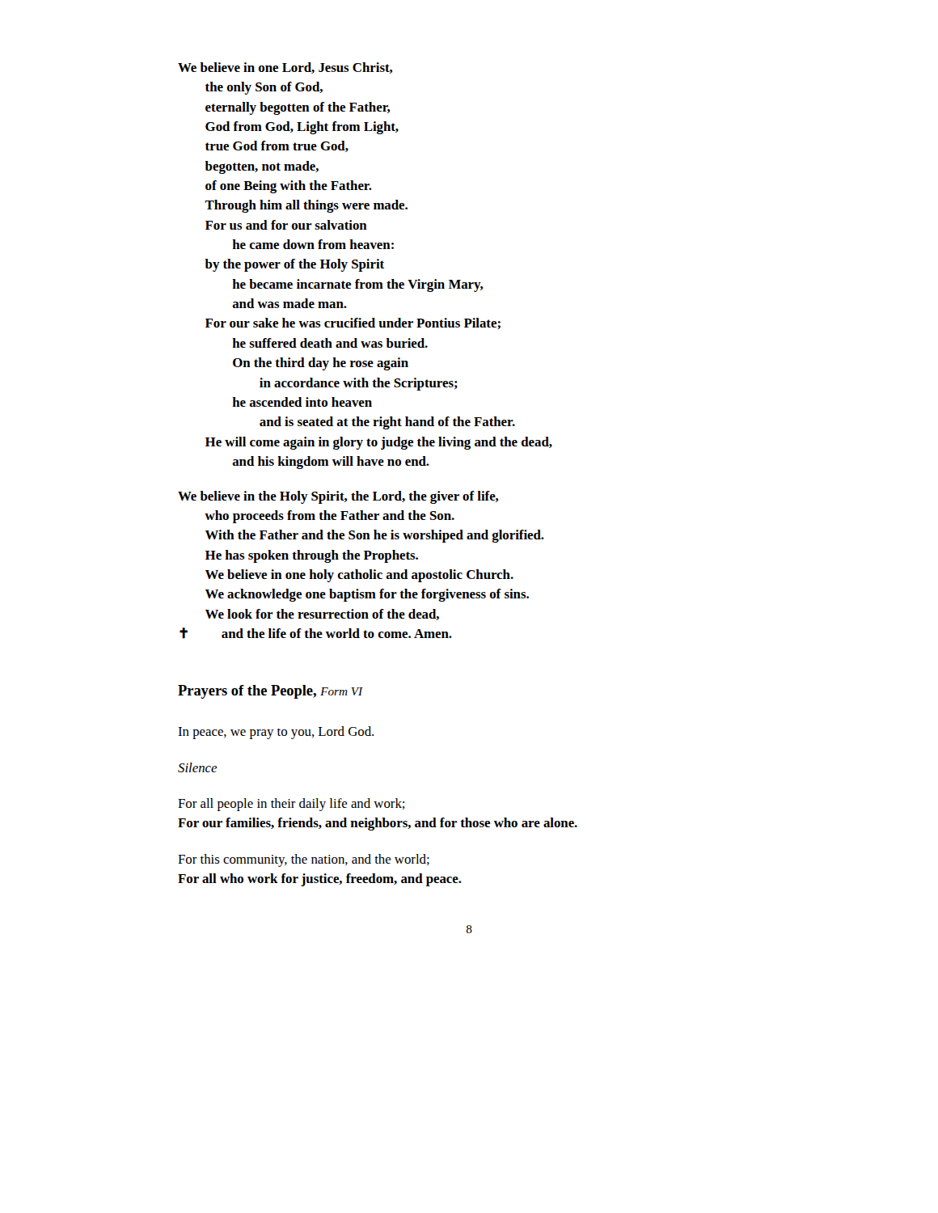We believe in one Lord, Jesus Christ,
the only Son of God,
eternally begotten of the Father,
God from God, Light from Light,
true God from true God,
begotten, not made,
of one Being with the Father.
Through him all things were made.
For us and for our salvation
he came down from heaven:
by the power of the Holy Spirit
he became incarnate from the Virgin Mary,
and was made man.
For our sake he was crucified under Pontius Pilate;
he suffered death and was buried.
On the third day he rose again
in accordance with the Scriptures;
he ascended into heaven
and is seated at the right hand of the Father.
He will come again in glory to judge the living and the dead,
and his kingdom will have no end.
We believe in the Holy Spirit, the Lord, the giver of life,
who proceeds from the Father and the Son.
With the Father and the Son he is worshiped and glorified.
He has spoken through the Prophets.
We believe in one holy catholic and apostolic Church.
We acknowledge one baptism for the forgiveness of sins.
We look for the resurrection of the dead,
✝ and the life of the world to come. Amen.
Prayers of the People, Form VI
In peace, we pray to you, Lord God.
Silence
For all people in their daily life and work;
For our families, friends, and neighbors, and for those who are alone.
For this community, the nation, and the world;
For all who work for justice, freedom, and peace.
8